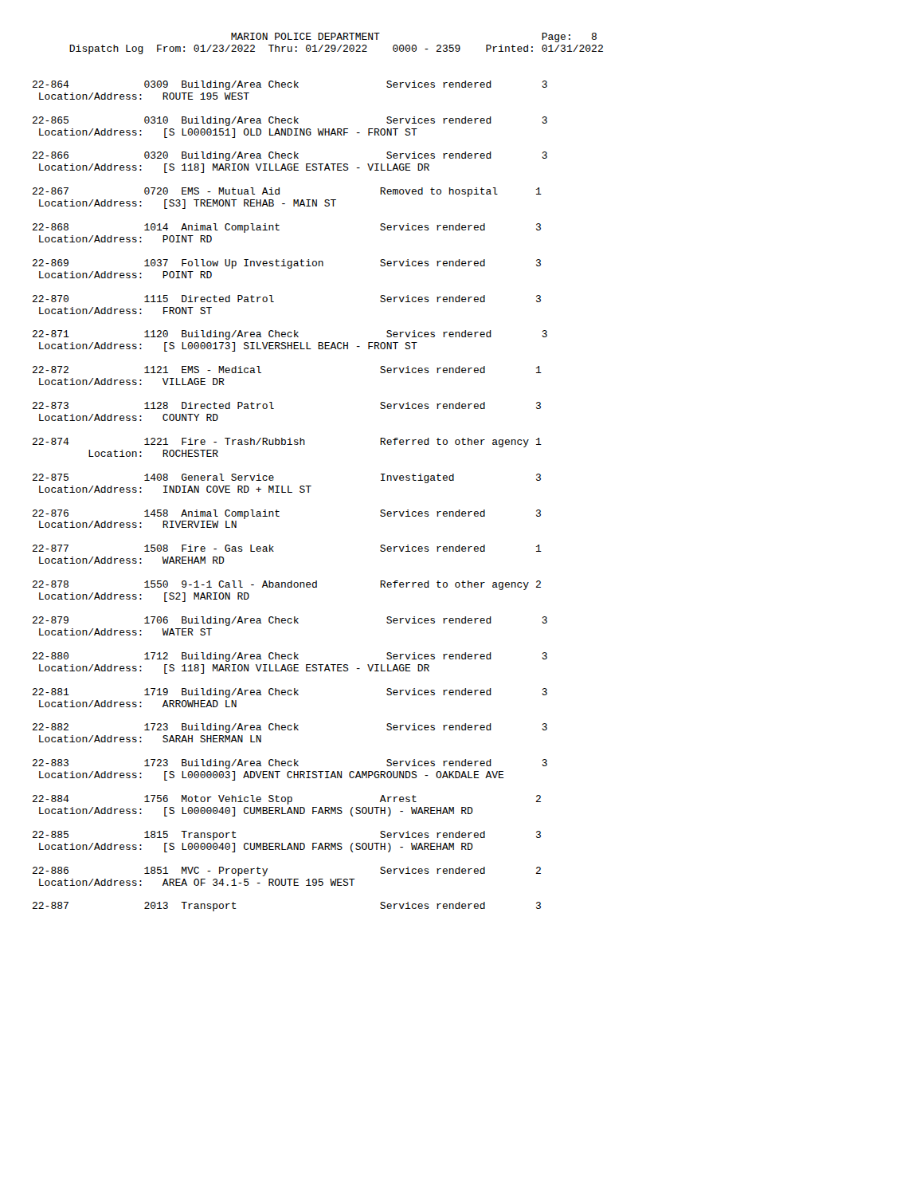MARION POLICE DEPARTMENT                          Page:   8
      Dispatch Log  From: 01/23/2022  Thru: 01/29/2022    0000 - 2359    Printed: 01/31/2022


22-864            0309  Building/Area Check              Services rendered        3
 Location/Address:   ROUTE 195 WEST

22-865            0310  Building/Area Check              Services rendered        3
 Location/Address:   [S L0000151] OLD LANDING WHARF - FRONT ST

22-866            0320  Building/Area Check              Services rendered        3
 Location/Address:   [S 118] MARION VILLAGE ESTATES - VILLAGE DR

22-867            0720  EMS - Mutual Aid                Removed to hospital      1
 Location/Address:   [S3] TREMONT REHAB - MAIN ST

22-868            1014  Animal Complaint                Services rendered        3
 Location/Address:   POINT RD

22-869            1037  Follow Up Investigation         Services rendered        3
 Location/Address:   POINT RD

22-870            1115  Directed Patrol                 Services rendered        3
 Location/Address:   FRONT ST

22-871            1120  Building/Area Check              Services rendered        3
 Location/Address:   [S L0000173] SILVERSHELL BEACH - FRONT ST

22-872            1121  EMS - Medical                   Services rendered        1
 Location/Address:   VILLAGE DR

22-873            1128  Directed Patrol                 Services rendered        3
 Location/Address:   COUNTY RD

22-874            1221  Fire - Trash/Rubbish            Referred to other agency 1
         Location:   ROCHESTER

22-875            1408  General Service                 Investigated             3
 Location/Address:   INDIAN COVE RD + MILL ST

22-876            1458  Animal Complaint                Services rendered        3
 Location/Address:   RIVERVIEW LN

22-877            1508  Fire - Gas Leak                 Services rendered        1
 Location/Address:   WAREHAM RD

22-878            1550  9-1-1 Call - Abandoned          Referred to other agency 2
 Location/Address:   [S2] MARION RD

22-879            1706  Building/Area Check              Services rendered        3
 Location/Address:   WATER ST

22-880            1712  Building/Area Check              Services rendered        3
 Location/Address:   [S 118] MARION VILLAGE ESTATES - VILLAGE DR

22-881            1719  Building/Area Check              Services rendered        3
 Location/Address:   ARROWHEAD LN

22-882            1723  Building/Area Check              Services rendered        3
 Location/Address:   SARAH SHERMAN LN

22-883            1723  Building/Area Check              Services rendered        3
 Location/Address:   [S L0000003] ADVENT CHRISTIAN CAMPGROUNDS - OAKDALE AVE

22-884            1756  Motor Vehicle Stop              Arrest                   2
 Location/Address:   [S L0000040] CUMBERLAND FARMS (SOUTH) - WAREHAM RD

22-885            1815  Transport                       Services rendered        3
 Location/Address:   [S L0000040] CUMBERLAND FARMS (SOUTH) - WAREHAM RD

22-886            1851  MVC - Property                  Services rendered        2
 Location/Address:   AREA OF 34.1-5 - ROUTE 195 WEST

22-887            2013  Transport                       Services rendered        3